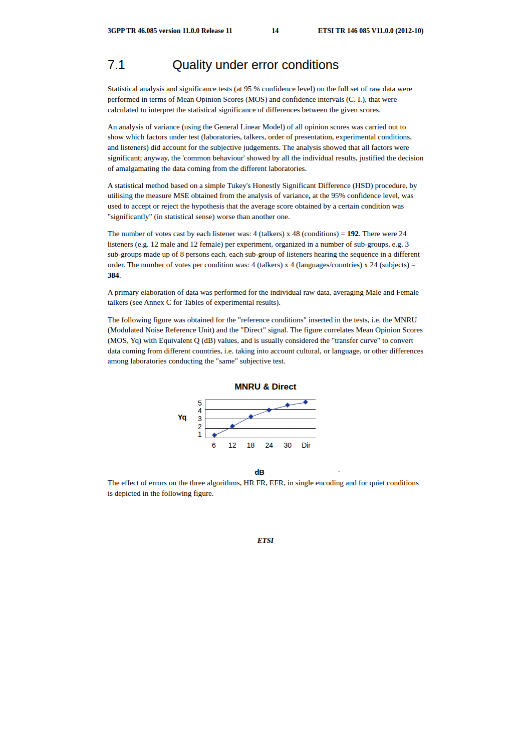3GPP TR 46.085 version 11.0.0 Release 11
14
ETSI TR 146 085 V11.0.0 (2012-10)
7.1 Quality under error conditions
Statistical analysis and significance tests (at 95 % confidence level) on the full set of raw data were performed in terms of Mean Opinion Scores (MOS) and confidence intervals (C. I.), that were calculated to interpret the statistical significance of differences between the given scores.
An analysis of variance (using the General Linear Model) of all opinion scores was carried out to show which factors under test (laboratories, talkers, order of presentation, experimental conditions, and listeners) did account for the subjective judgements. The analysis showed that all factors were significant; anyway, the 'common behaviour' showed by all the individual results, justified the decision of amalgamating the data coming from the different laboratories.
A statistical method based on a simple Tukey's Honestly Significant Difference (HSD) procedure, by utilising the measure MSE obtained from the analysis of variance, at the 95% confidence level, was used to accept or reject the hypothesis that the average score obtained by a certain condition was "significantly" (in statistical sense) worse than another one.
The number of votes cast by each listener was: 4 (talkers) x 48 (conditions) = 192. There were 24 listeners (e.g. 12 male and 12 female) per experiment, organized in a number of sub-groups, e.g. 3 sub-groups made up of 8 persons each, each sub-group of listeners hearing the sequence in a different order. The number of votes per condition was: 4 (talkers) x 4 (languages/countries) x 24 (subjects) = 384.
A primary elaboration of data was performed for the individual raw data, averaging Male and Female talkers (see Annex C for Tables of experimental results).
The following figure was obtained for the "reference conditions" inserted in the tests, i.e. the MNRU (Modulated Noise Reference Unit) and the "Direct" signal. The figure correlates Mean Opinion Scores (MOS, Yq) with Equivalent Q (dB) values, and is usually considered the "transfer curve" to convert data coming from different countries, i.e. taking into account cultural, or language, or other differences among laboratories conducting the "same" subjective test.
MNRU & Direct
Yq
5
4
3
2
1
6 12 18 24 30 Dir
dB
.
The effect of errors on the three algorithms, HR FR, EFR, in single encoding and for quiet conditions is depicted in the following figure.
ETSI